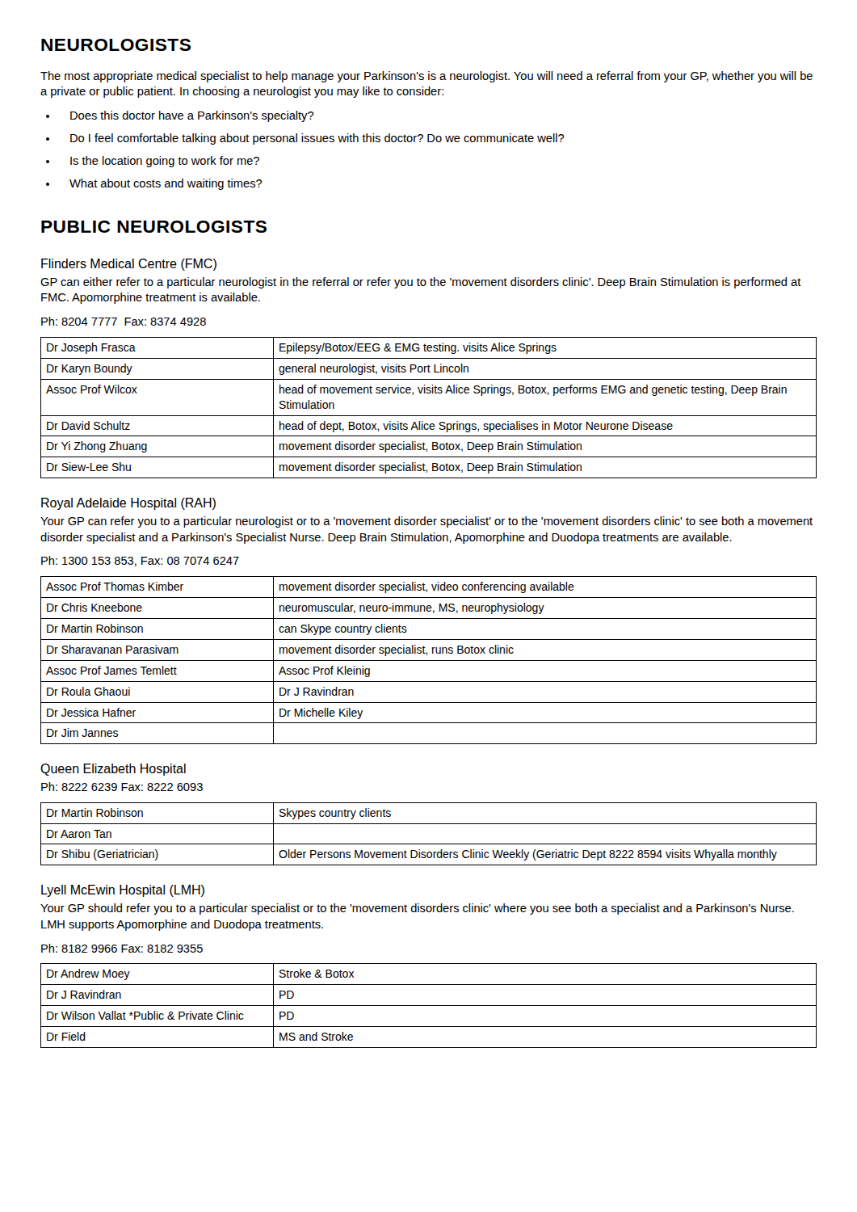NEUROLOGISTS
The most appropriate medical specialist to help manage your Parkinson's is a neurologist. You will need a referral from your GP, whether you will be a private or public patient. In choosing a neurologist you may like to consider:
Does this doctor have a Parkinson's specialty?
Do I feel comfortable talking about personal issues with this doctor? Do we communicate well?
Is the location going to work for me?
What about costs and waiting times?
PUBLIC NEUROLOGISTS
Flinders Medical Centre (FMC)
GP can either refer to a particular neurologist in the referral or refer you to the 'movement disorders clinic'. Deep Brain Stimulation is performed at FMC. Apomorphine treatment is available.
Ph: 8204 7777 Fax: 8374 4928
| Dr Joseph Frasca | Epilepsy/Botox/EEG & EMG testing. visits Alice Springs |
| Dr Karyn Boundy | general neurologist, visits Port Lincoln |
| Assoc Prof Wilcox | head of movement service, visits Alice Springs, Botox, performs EMG and genetic testing, Deep Brain Stimulation |
| Dr David Schultz | head of dept, Botox, visits Alice Springs, specialises in Motor Neurone Disease |
| Dr Yi Zhong Zhuang | movement disorder specialist, Botox, Deep Brain Stimulation |
| Dr Siew-Lee Shu | movement disorder specialist, Botox, Deep Brain Stimulation |
Royal Adelaide Hospital (RAH)
Your GP can refer you to a particular neurologist or to a 'movement disorder specialist' or to the 'movement disorders clinic' to see both a movement disorder specialist and a Parkinson's Specialist Nurse. Deep Brain Stimulation, Apomorphine and Duodopa treatments are available.
Ph: 1300 153 853, Fax: 08 7074 6247
| Assoc Prof Thomas Kimber | movement disorder specialist, video conferencing available |
| Dr Chris Kneebone | neuromuscular, neuro-immune, MS, neurophysiology |
| Dr Martin Robinson | can Skype country clients |
| Dr Sharavanan Parasivam | movement disorder specialist, runs Botox clinic |
| Assoc Prof James Temlett | Assoc Prof Kleinig |
| Dr Roula Ghaoui | Dr J Ravindran |
| Dr Jessica Hafner | Dr Michelle Kiley |
| Dr Jim Jannes | |
Queen Elizabeth Hospital
Ph: 8222 6239 Fax: 8222 6093
| Dr Martin Robinson | Skypes country clients |
| Dr Aaron Tan | |
| Dr Shibu (Geriatrician) | Older Persons Movement Disorders Clinic Weekly (Geriatric Dept 8222 8594 visits Whyalla monthly |
Lyell McEwin Hospital (LMH)
Your GP should refer you to a particular specialist or to the 'movement disorders clinic' where you see both a specialist and a Parkinson's Nurse. LMH supports Apomorphine and Duodopa treatments.
Ph: 8182 9966 Fax: 8182 9355
| Dr Andrew Moey | Stroke & Botox |
| Dr J Ravindran | PD |
| Dr Wilson Vallat *Public & Private Clinic | PD |
| Dr Field | MS and Stroke |